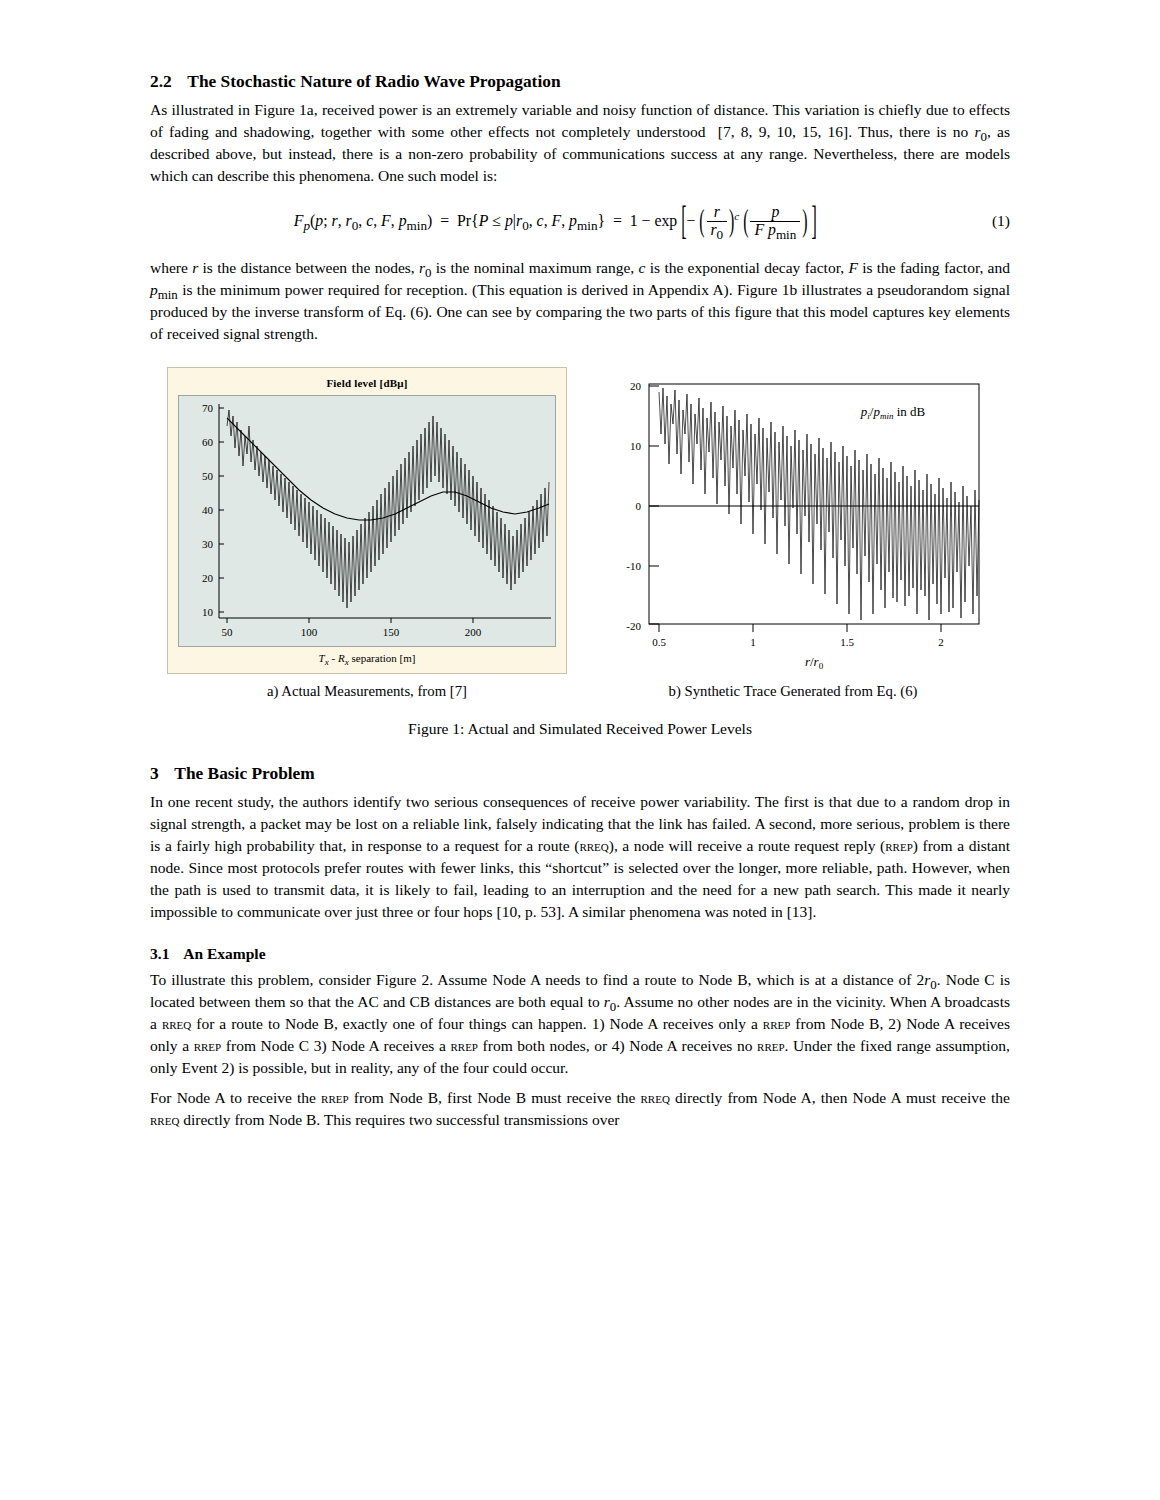2.2 The Stochastic Nature of Radio Wave Propagation
As illustrated in Figure 1a, received power is an extremely variable and noisy function of distance. This variation is chiefly due to effects of fading and shadowing, together with some other effects not completely understood [7, 8, 9, 10, 15, 16]. Thus, there is no r0, as described above, but instead, there is a non-zero probability of communications success at any range. Nevertheless, there are models which can describe this phenomena. One such model is:
Fp(p; r, r0, c, F, pmin) = Pr{P ≤ p|r0, c, F, pmin} = 1 − exp [− (rr0) c (pF pmin) ]
(1)
where r is the distance between the nodes, r0 is the nominal maximum range, c is the exponential decay factor, F is the fading factor, and pmin is the minimum power required for reception. (This equation is derived in Appendix A). Figure 1b illustrates a pseudorandom signal produced by the inverse transform of Eq. (6). One can see by comparing the two parts of this figure that this model captures key elements of received signal strength.
Field level [dBμ]
70 60 50 40 30 20 10 50 100 150 200
Tx - Rx separation [m]
a) Actual Measurements, from [7]
20 10 0 -10 -20 0.5 1 1.5 2 r/r0 pi/pmin in dB
b) Synthetic Trace Generated from Eq. (6)
Figure 1: Actual and Simulated Received Power Levels
3 The Basic Problem
In one recent study, the authors identify two serious consequences of receive power variability. The first is that due to a random drop in signal strength, a packet may be lost on a reliable link, falsely indicating that the link has failed. A second, more serious, problem is there is a fairly high probability that, in response to a request for a route (rreq), a node will receive a route request reply (rrep) from a distant node. Since most protocols prefer routes with fewer links, this “shortcut” is selected over the longer, more reliable, path. However, when the path is used to transmit data, it is likely to fail, leading to an interruption and the need for a new path search. This made it nearly impossible to communicate over just three or four hops [10, p. 53]. A similar phenomena was noted in [13].
3.1 An Example
To illustrate this problem, consider Figure 2. Assume Node A needs to find a route to Node B, which is at a distance of 2r0. Node C is located between them so that the AC and CB distances are both equal to r0. Assume no other nodes are in the vicinity. When A broadcasts a rreq for a route to Node B, exactly one of four things can happen. 1) Node A receives only a rrep from Node B, 2) Node A receives only a rrep from Node C 3) Node A receives a rrep from both nodes, or 4) Node A receives no rrep. Under the fixed range assumption, only Event 2) is possible, but in reality, any of the four could occur.
For Node A to receive the rrep from Node B, first Node B must receive the rreq directly from Node A, then Node A must receive the rreq directly from Node B. This requires two successful transmissions over